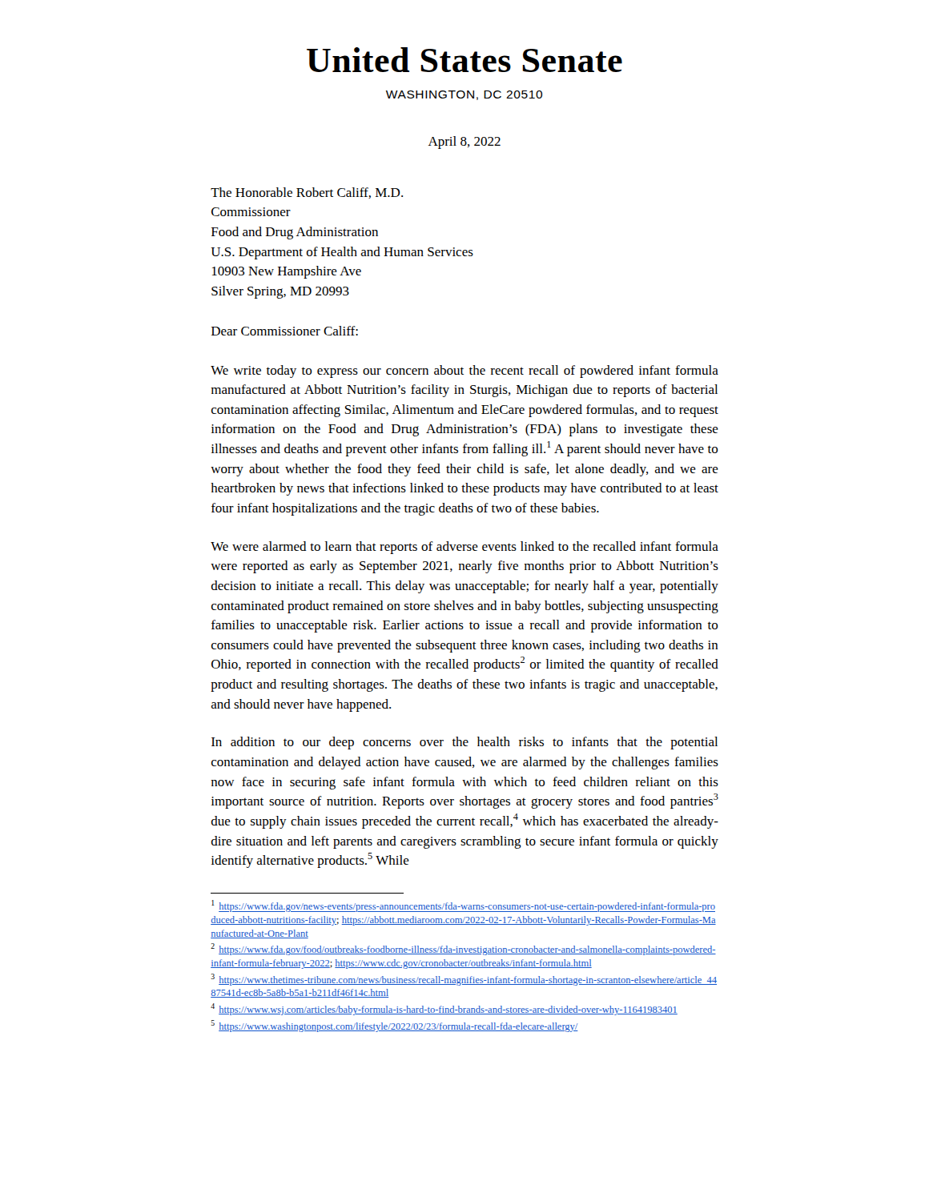United States Senate
WASHINGTON, DC 20510
April 8, 2022
The Honorable Robert Califf, M.D.
Commissioner
Food and Drug Administration
U.S. Department of Health and Human Services
10903 New Hampshire Ave
Silver Spring, MD 20993
Dear Commissioner Califf:
We write today to express our concern about the recent recall of powdered infant formula manufactured at Abbott Nutrition’s facility in Sturgis, Michigan due to reports of bacterial contamination affecting Similac, Alimentum and EleCare powdered formulas, and to request information on the Food and Drug Administration’s (FDA) plans to investigate these illnesses and deaths and prevent other infants from falling ill.1 A parent should never have to worry about whether the food they feed their child is safe, let alone deadly, and we are heartbroken by news that infections linked to these products may have contributed to at least four infant hospitalizations and the tragic deaths of two of these babies.
We were alarmed to learn that reports of adverse events linked to the recalled infant formula were reported as early as September 2021, nearly five months prior to Abbott Nutrition’s decision to initiate a recall. This delay was unacceptable; for nearly half a year, potentially contaminated product remained on store shelves and in baby bottles, subjecting unsuspecting families to unacceptable risk. Earlier actions to issue a recall and provide information to consumers could have prevented the subsequent three known cases, including two deaths in Ohio, reported in connection with the recalled products2 or limited the quantity of recalled product and resulting shortages. The deaths of these two infants is tragic and unacceptable, and should never have happened.
In addition to our deep concerns over the health risks to infants that the potential contamination and delayed action have caused, we are alarmed by the challenges families now face in securing safe infant formula with which to feed children reliant on this important source of nutrition. Reports over shortages at grocery stores and food pantries3 due to supply chain issues preceded the current recall,4 which has exacerbated the already-dire situation and left parents and caregivers scrambling to secure infant formula or quickly identify alternative products.5 While
1 https://www.fda.gov/news-events/press-announcements/fda-warns-consumers-not-use-certain-powdered-infant-formula-produced-abbott-nutritions-facility; https://abbott.mediaroom.com/2022-02-17-Abbott-Voluntarily-Recalls-Powder-Formulas-Manufactured-at-One-Plant
2 https://www.fda.gov/food/outbreaks-foodborne-illness/fda-investigation-cronobacter-and-salmonella-complaints-powdered-infant-formula-february-2022; https://www.cdc.gov/cronobacter/outbreaks/infant-formula.html
3 https://www.thetimes-tribune.com/news/business/recall-magnifies-infant-formula-shortage-in-scranton-elsewhere/article_4487541d-ec8b-5a8b-b5a1-b211df46f14c.html
4 https://www.wsj.com/articles/baby-formula-is-hard-to-find-brands-and-stores-are-divided-over-why-11641983401
5 https://www.washingtonpost.com/lifestyle/2022/02/23/formula-recall-fda-elecare-allergy/